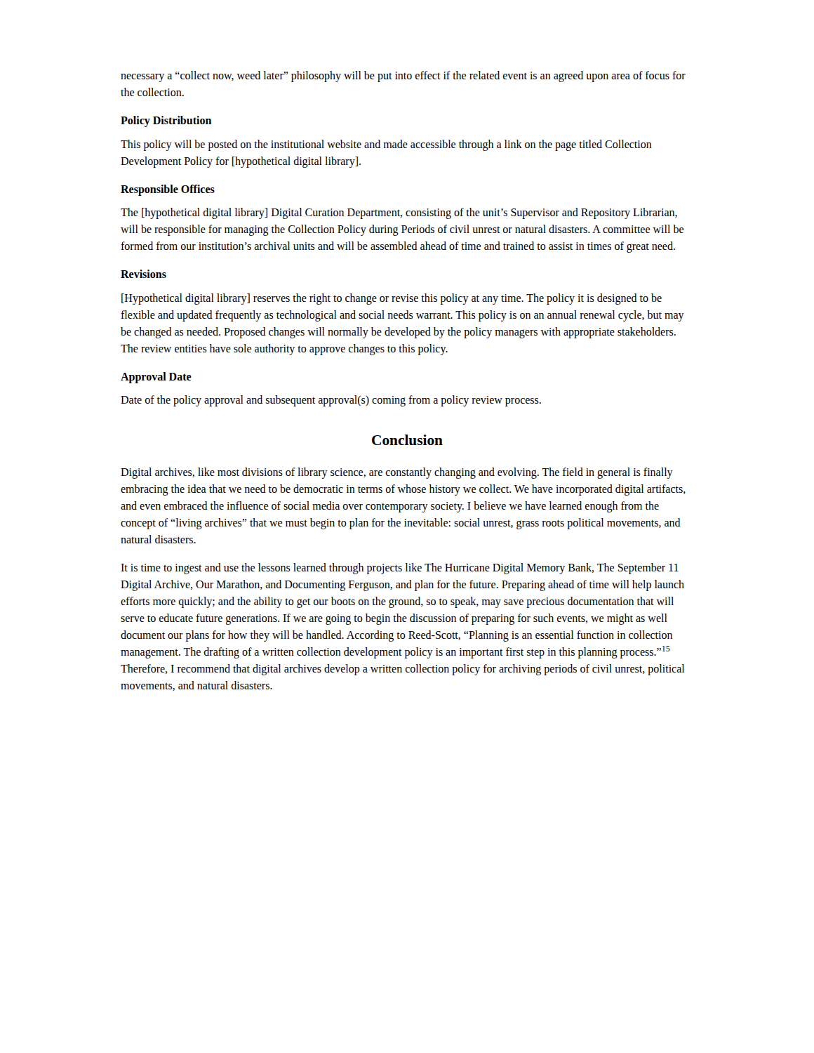necessary a “collect now, weed later” philosophy will be put into effect if the related event is an agreed upon area of focus for the collection.
Policy Distribution
This policy will be posted on the institutional website and made accessible through a link on the page titled Collection Development Policy for [hypothetical digital library].
Responsible Offices
The [hypothetical digital library] Digital Curation Department, consisting of the unit’s Supervisor and Repository Librarian, will be responsible for managing the Collection Policy during Periods of civil unrest or natural disasters. A committee will be formed from our institution’s archival units and will be assembled ahead of time and trained to assist in times of great need.
Revisions
[Hypothetical digital library] reserves the right to change or revise this policy at any time. The policy it is designed to be flexible and updated frequently as technological and social needs warrant. This policy is on an annual renewal cycle, but may be changed as needed. Proposed changes will normally be developed by the policy managers with appropriate stakeholders. The review entities have sole authority to approve changes to this policy.
Approval Date
Date of the policy approval and subsequent approval(s) coming from a policy review process.
Conclusion
Digital archives, like most divisions of library science, are constantly changing and evolving. The field in general is finally embracing the idea that we need to be democratic in terms of whose history we collect. We have incorporated digital artifacts, and even embraced the influence of social media over contemporary society. I believe we have learned enough from the concept of “living archives” that we must begin to plan for the inevitable: social unrest, grass roots political movements, and natural disasters.
It is time to ingest and use the lessons learned through projects like The Hurricane Digital Memory Bank, The September 11 Digital Archive, Our Marathon, and Documenting Ferguson, and plan for the future. Preparing ahead of time will help launch efforts more quickly; and the ability to get our boots on the ground, so to speak, may save precious documentation that will serve to educate future generations. If we are going to begin the discussion of preparing for such events, we might as well document our plans for how they will be handled. According to Reed-Scott, “Planning is an essential function in collection management. The drafting of a written collection development policy is an important first step in this planning process.”15 Therefore, I recommend that digital archives develop a written collection policy for archiving periods of civil unrest, political movements, and natural disasters.